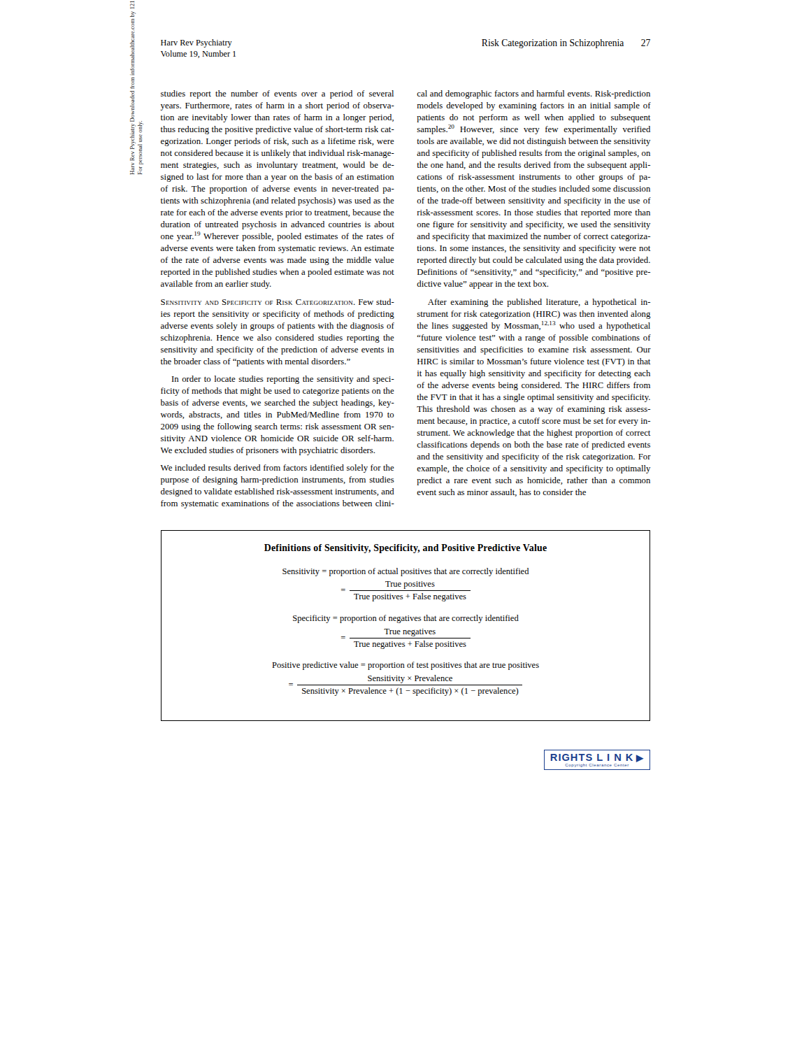Harv Rev Psychiatry Downloaded from informahealthcare.com by 121.210.161.133 on 01/20/11
For personal use only.
Harv Rev Psychiatry
Volume 19, Number 1
Risk Categorization in Schizophrenia 27
studies report the number of events over a period of several years. Furthermore, rates of harm in a short period of observation are inevitably lower than rates of harm in a longer period, thus reducing the positive predictive value of short-term risk categorization. Longer periods of risk, such as a lifetime risk, were not considered because it is unlikely that individual risk-management strategies, such as involuntary treatment, would be designed to last for more than a year on the basis of an estimation of risk. The proportion of adverse events in never-treated patients with schizophrenia (and related psychosis) was used as the rate for each of the adverse events prior to treatment, because the duration of untreated psychosis in advanced countries is about one year.19 Wherever possible, pooled estimates of the rates of adverse events were taken from systematic reviews. An estimate of the rate of adverse events was made using the middle value reported in the published studies when a pooled estimate was not available from an earlier study.
Sensitivity and Specificity of Risk Categorization. Few studies report the sensitivity or specificity of methods of predicting adverse events solely in groups of patients with the diagnosis of schizophrenia. Hence we also considered studies reporting the sensitivity and specificity of the prediction of adverse events in the broader class of “patients with mental disorders.”
In order to locate studies reporting the sensitivity and specificity of methods that might be used to categorize patients on the basis of adverse events, we searched the subject headings, keywords, abstracts, and titles in PubMed/Medline from 1970 to 2009 using the following search terms: risk assessment OR sensitivity AND violence OR homicide OR suicide OR self-harm. We excluded studies of prisoners with psychiatric disorders.
We included results derived from factors identified solely for the purpose of designing harm-prediction instruments, from studies designed to validate established risk-assessment instruments, and from systematic examinations of the associations between clinical and demographic factors and harmful events. Risk-prediction models developed by examining factors in an initial sample of patients do not perform as well when applied to subsequent samples.20 However, since very few experimentally verified tools are available, we did not distinguish between the sensitivity and specificity of published results from the original samples, on the one hand, and the results derived from the subsequent applications of risk-assessment instruments to other groups of patients, on the other. Most of the studies included some discussion of the trade-off between sensitivity and specificity in the use of risk-assessment scores. In those studies that reported more than one figure for sensitivity and specificity, we used the sensitivity and specificity that maximized the number of correct categorizations. In some instances, the sensitivity and specificity were not reported directly but could be calculated using the data provided. Definitions of “sensitivity,” and “specificity,” and “positive predictive value” appear in the text box.
After examining the published literature, a hypothetical instrument for risk categorization (HIRC) was then invented along the lines suggested by Mossman,12,13 who used a hypothetical “future violence test” with a range of possible combinations of sensitivities and specificities to examine risk assessment. Our HIRC is similar to Mossman’s future violence test (FVT) in that it has equally high sensitivity and specificity for detecting each of the adverse events being considered. The HIRC differs from the FVT in that it has a single optimal sensitivity and specificity. This threshold was chosen as a way of examining risk assessment because, in practice, a cutoff score must be set for every instrument. We acknowledge that the highest proportion of correct classifications depends on both the base rate of predicted events and the sensitivity and specificity of the risk categorization. For example, the choice of a sensitivity and specificity to optimally predict a rare event such as homicide, rather than a common event such as minor assault, has to consider the
Definitions of Sensitivity, Specificity, and Positive Predictive Value
Sensitivity = proportion of actual positives that are correctly identified
= True positives True positives + False negatives
Specificity = proportion of negatives that are correctly identified
= True negatives True negatives + False positives
Positive predictive value = proportion of test positives that are true positives
= Sensitivity × Prevalence Sensitivity × Prevalence + (1 − specificity) × (1 − prevalence)
RIGHTS L I N K▶ Copyright Clearance Center